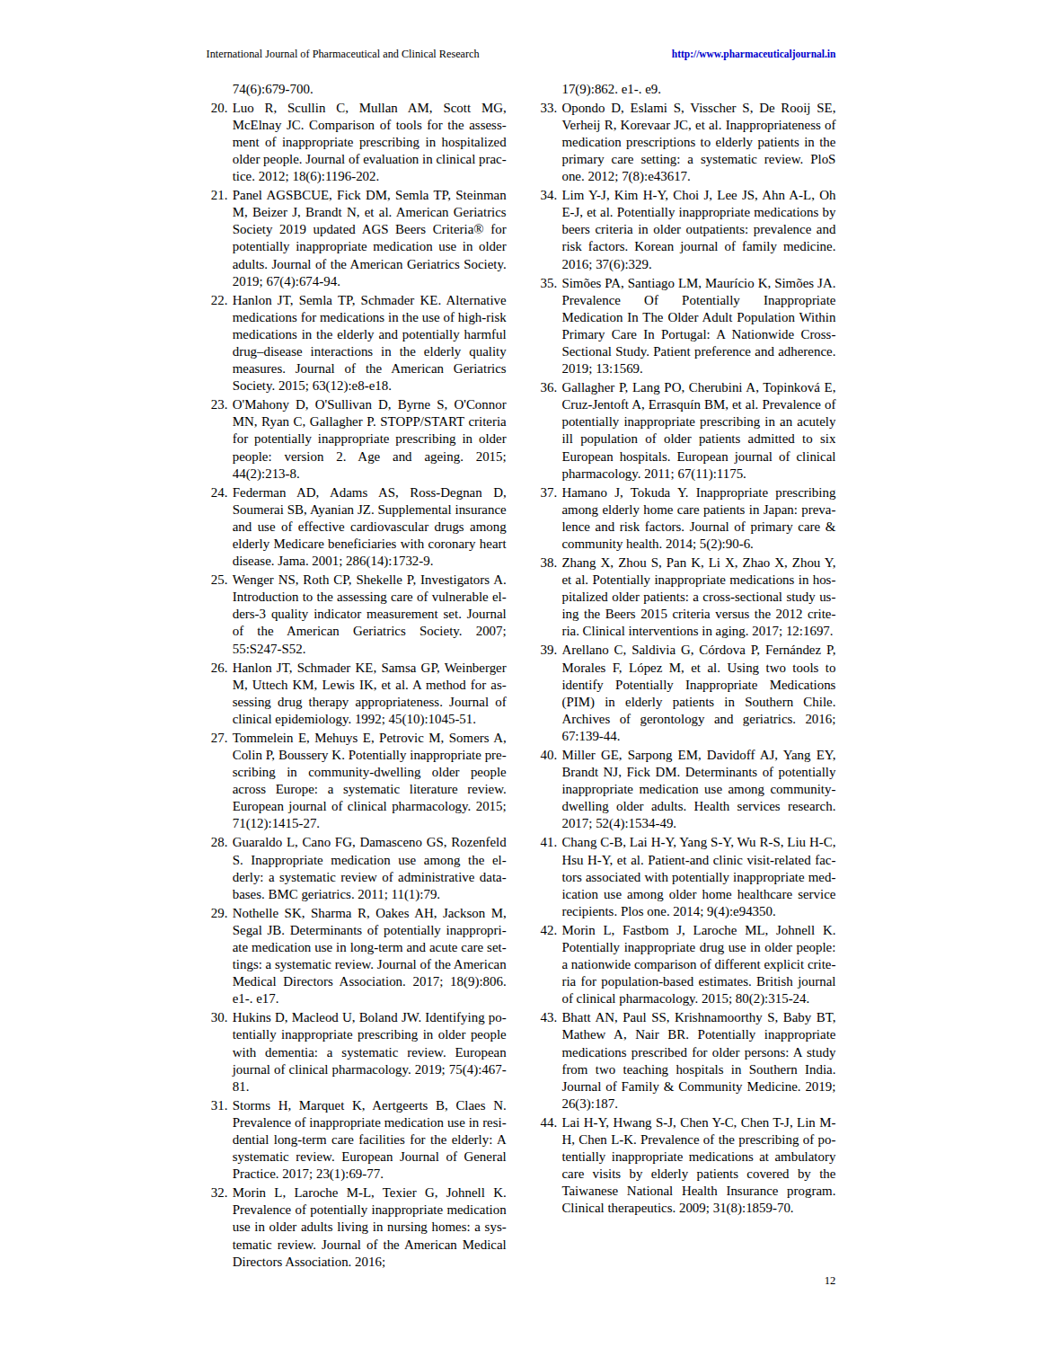International Journal of Pharmaceutical and Clinical Research http://www.pharmaceuticaljournal.in
74(6):679-700.
20. Luo R, Scullin C, Mullan AM, Scott MG, McElnay JC. Comparison of tools for the assessment of inappropriate prescribing in hospitalized older people. Journal of evaluation in clinical practice. 2012; 18(6):1196-202.
21. Panel AGSBCUE, Fick DM, Semla TP, Steinman M, Beizer J, Brandt N, et al. American Geriatrics Society 2019 updated AGS Beers Criteria® for potentially inappropriate medication use in older adults. Journal of the American Geriatrics Society. 2019; 67(4):674-94.
22. Hanlon JT, Semla TP, Schmader KE. Alternative medications for medications in the use of high-risk medications in the elderly and potentially harmful drug–disease interactions in the elderly quality measures. Journal of the American Geriatrics Society. 2015; 63(12):e8-e18.
23. O'Mahony D, O'Sullivan D, Byrne S, O'Connor MN, Ryan C, Gallagher P. STOPP/START criteria for potentially inappropriate prescribing in older people: version 2. Age and ageing. 2015; 44(2):213-8.
24. Federman AD, Adams AS, Ross-Degnan D, Soumerai SB, Ayanian JZ. Supplemental insurance and use of effective cardiovascular drugs among elderly Medicare beneficiaries with coronary heart disease. Jama. 2001; 286(14):1732-9.
25. Wenger NS, Roth CP, Shekelle P, Investigators A. Introduction to the assessing care of vulnerable elders-3 quality indicator measurement set. Journal of the American Geriatrics Society. 2007; 55:S247-S52.
26. Hanlon JT, Schmader KE, Samsa GP, Weinberger M, Uttech KM, Lewis IK, et al. A method for assessing drug therapy appropriateness. Journal of clinical epidemiology. 1992; 45(10):1045-51.
27. Tommelein E, Mehuys E, Petrovic M, Somers A, Colin P, Boussery K. Potentially inappropriate prescribing in community-dwelling older people across Europe: a systematic literature review. European journal of clinical pharmacology. 2015; 71(12):1415-27.
28. Guaraldo L, Cano FG, Damasceno GS, Rozenfeld S. Inappropriate medication use among the elderly: a systematic review of administrative databases. BMC geriatrics. 2011; 11(1):79.
29. Nothelle SK, Sharma R, Oakes AH, Jackson M, Segal JB. Determinants of potentially inappropriate medication use in long-term and acute care settings: a systematic review. Journal of the American Medical Directors Association. 2017; 18(9):806. e1-. e17.
30. Hukins D, Macleod U, Boland JW. Identifying potentially inappropriate prescribing in older people with dementia: a systematic review. European journal of clinical pharmacology. 2019; 75(4):467-81.
31. Storms H, Marquet K, Aertgeerts B, Claes N. Prevalence of inappropriate medication use in residential long-term care facilities for the elderly: A systematic review. European Journal of General Practice. 2017; 23(1):69-77.
32. Morin L, Laroche M-L, Texier G, Johnell K. Prevalence of potentially inappropriate medication use in older adults living in nursing homes: a systematic review. Journal of the American Medical Directors Association. 2016;
17(9):862. e1-. e9.
33. Opondo D, Eslami S, Visscher S, De Rooij SE, Verheij R, Korevaar JC, et al. Inappropriateness of medication prescriptions to elderly patients in the primary care setting: a systematic review. PloS one. 2012; 7(8):e43617.
34. Lim Y-J, Kim H-Y, Choi J, Lee JS, Ahn A-L, Oh E-J, et al. Potentially inappropriate medications by beers criteria in older outpatients: prevalence and risk factors. Korean journal of family medicine. 2016; 37(6):329.
35. Simões PA, Santiago LM, Maurício K, Simões JA. Prevalence Of Potentially Inappropriate Medication In The Older Adult Population Within Primary Care In Portugal: A Nationwide Cross-Sectional Study. Patient preference and adherence. 2019; 13:1569.
36. Gallagher P, Lang PO, Cherubini A, Topinková E, Cruz-Jentoft A, Errasquín BM, et al. Prevalence of potentially inappropriate prescribing in an acutely ill population of older patients admitted to six European hospitals. European journal of clinical pharmacology. 2011; 67(11):1175.
37. Hamano J, Tokuda Y. Inappropriate prescribing among elderly home care patients in Japan: prevalence and risk factors. Journal of primary care & community health. 2014; 5(2):90-6.
38. Zhang X, Zhou S, Pan K, Li X, Zhao X, Zhou Y, et al. Potentially inappropriate medications in hospitalized older patients: a cross-sectional study using the Beers 2015 criteria versus the 2012 criteria. Clinical interventions in aging. 2017; 12:1697.
39. Arellano C, Saldivia G, Córdova P, Fernández P, Morales F, López M, et al. Using two tools to identify Potentially Inappropriate Medications (PIM) in elderly patients in Southern Chile. Archives of gerontology and geriatrics. 2016; 67:139-44.
40. Miller GE, Sarpong EM, Davidoff AJ, Yang EY, Brandt NJ, Fick DM. Determinants of potentially inappropriate medication use among community-dwelling older adults. Health services research. 2017; 52(4):1534-49.
41. Chang C-B, Lai H-Y, Yang S-Y, Wu R-S, Liu H-C, Hsu H-Y, et al. Patient-and clinic visit-related factors associated with potentially inappropriate medication use among older home healthcare service recipients. Plos one. 2014; 9(4):e94350.
42. Morin L, Fastbom J, Laroche ML, Johnell K. Potentially inappropriate drug use in older people: a nationwide comparison of different explicit criteria for population-based estimates. British journal of clinical pharmacology. 2015; 80(2):315-24.
43. Bhatt AN, Paul SS, Krishnamoorthy S, Baby BT, Mathew A, Nair BR. Potentially inappropriate medications prescribed for older persons: A study from two teaching hospitals in Southern India. Journal of Family & Community Medicine. 2019; 26(3):187.
44. Lai H-Y, Hwang S-J, Chen Y-C, Chen T-J, Lin M-H, Chen L-K. Prevalence of the prescribing of potentially inappropriate medications at ambulatory care visits by elderly patients covered by the Taiwanese National Health Insurance program. Clinical therapeutics. 2009; 31(8):1859-70.
12